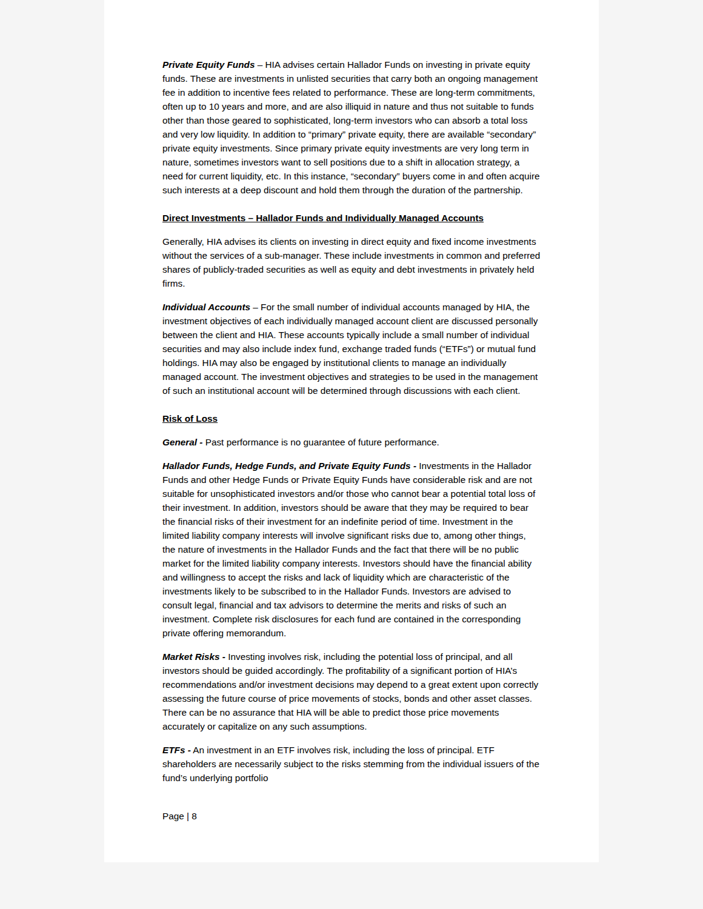Private Equity Funds – HIA advises certain Hallador Funds on investing in private equity funds. These are investments in unlisted securities that carry both an ongoing management fee in addition to incentive fees related to performance. These are long-term commitments, often up to 10 years and more, and are also illiquid in nature and thus not suitable to funds other than those geared to sophisticated, long-term investors who can absorb a total loss and very low liquidity. In addition to “primary” private equity, there are available “secondary” private equity investments. Since primary private equity investments are very long term in nature, sometimes investors want to sell positions due to a shift in allocation strategy, a need for current liquidity, etc. In this instance, “secondary” buyers come in and often acquire such interests at a deep discount and hold them through the duration of the partnership.
Direct Investments – Hallador Funds and Individually Managed Accounts
Generally, HIA advises its clients on investing in direct equity and fixed income investments without the services of a sub-manager. These include investments in common and preferred shares of publicly-traded securities as well as equity and debt investments in privately held firms.
Individual Accounts – For the small number of individual accounts managed by HIA, the investment objectives of each individually managed account client are discussed personally between the client and HIA. These accounts typically include a small number of individual securities and may also include index fund, exchange traded funds (“ETFs”) or mutual fund holdings. HIA may also be engaged by institutional clients to manage an individually managed account. The investment objectives and strategies to be used in the management of such an institutional account will be determined through discussions with each client.
Risk of Loss
General - Past performance is no guarantee of future performance.
Hallador Funds, Hedge Funds, and Private Equity Funds - Investments in the Hallador Funds and other Hedge Funds or Private Equity Funds have considerable risk and are not suitable for unsophisticated investors and/or those who cannot bear a potential total loss of their investment. In addition, investors should be aware that they may be required to bear the financial risks of their investment for an indefinite period of time. Investment in the limited liability company interests will involve significant risks due to, among other things, the nature of investments in the Hallador Funds and the fact that there will be no public market for the limited liability company interests. Investors should have the financial ability and willingness to accept the risks and lack of liquidity which are characteristic of the investments likely to be subscribed to in the Hallador Funds. Investors are advised to consult legal, financial and tax advisors to determine the merits and risks of such an investment. Complete risk disclosures for each fund are contained in the corresponding private offering memorandum.
Market Risks - Investing involves risk, including the potential loss of principal, and all investors should be guided accordingly. The profitability of a significant portion of HIA’s recommendations and/or investment decisions may depend to a great extent upon correctly assessing the future course of price movements of stocks, bonds and other asset classes. There can be no assurance that HIA will be able to predict those price movements accurately or capitalize on any such assumptions.
ETFs - An investment in an ETF involves risk, including the loss of principal. ETF shareholders are necessarily subject to the risks stemming from the individual issuers of the fund’s underlying portfolio
Page | 8